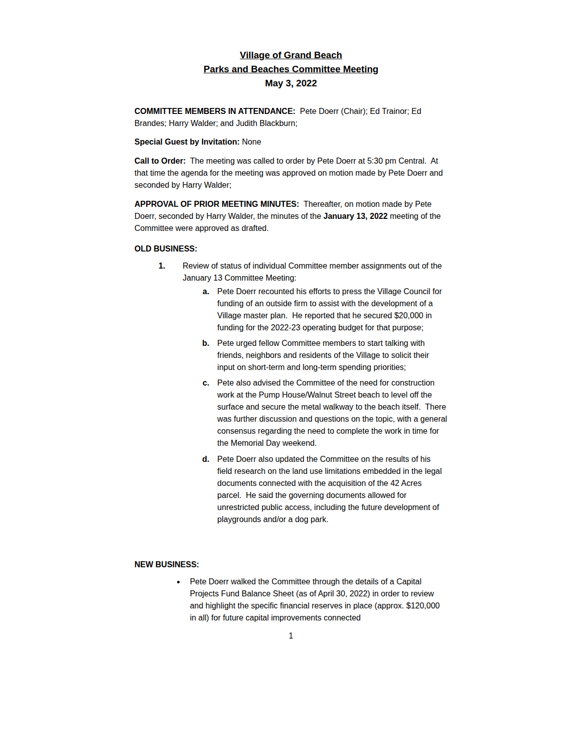Village of Grand Beach
Parks and Beaches Committee Meeting
May 3, 2022
COMMITTEE MEMBERS IN ATTENDANCE: Pete Doerr (Chair); Ed Trainor; Ed Brandes; Harry Walder; and Judith Blackburn;
Special Guest by Invitation: None
Call to Order: The meeting was called to order by Pete Doerr at 5:30 pm Central. At that time the agenda for the meeting was approved on motion made by Pete Doerr and seconded by Harry Walder;
APPROVAL OF PRIOR MEETING MINUTES: Thereafter, on motion made by Pete Doerr, seconded by Harry Walder, the minutes of the January 13, 2022 meeting of the Committee were approved as drafted.
OLD BUSINESS:
1. Review of status of individual Committee member assignments out of the January 13 Committee Meeting:
Pete Doerr recounted his efforts to press the Village Council for funding of an outside firm to assist with the development of a Village master plan. He reported that he secured $20,000 in funding for the 2022-23 operating budget for that purpose;
Pete urged fellow Committee members to start talking with friends, neighbors and residents of the Village to solicit their input on short-term and long-term spending priorities;
Pete also advised the Committee of the need for construction work at the Pump House/Walnut Street beach to level off the surface and secure the metal walkway to the beach itself. There was further discussion and questions on the topic, with a general consensus regarding the need to complete the work in time for the Memorial Day weekend.
Pete Doerr also updated the Committee on the results of his field research on the land use limitations embedded in the legal documents connected with the acquisition of the 42 Acres parcel. He said the governing documents allowed for unrestricted public access, including the future development of playgrounds and/or a dog park.
NEW BUSINESS:
Pete Doerr walked the Committee through the details of a Capital Projects Fund Balance Sheet (as of April 30, 2022) in order to review and highlight the specific financial reserves in place (approx. $120,000 in all) for future capital improvements connected
1